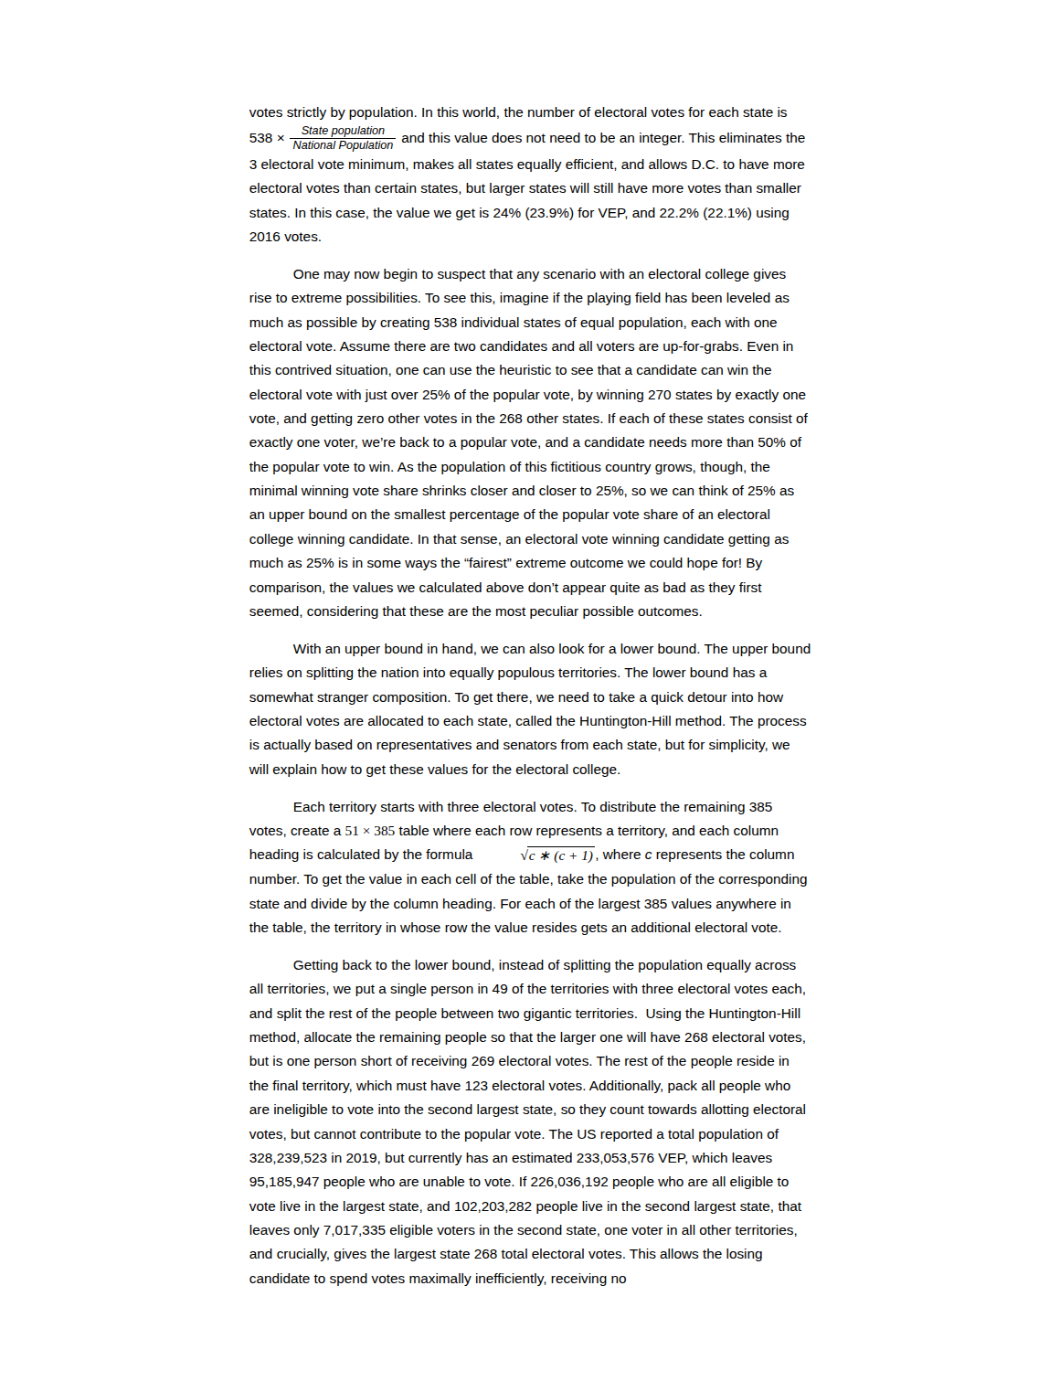votes strictly by population. In this world, the number of electoral votes for each state is 538 × State population National Population and this value does not need to be an integer. This eliminates the 3 electoral vote minimum, makes all states equally efficient, and allows D.C. to have more electoral votes than certain states, but larger states will still have more votes than smaller states. In this case, the value we get is 24% (23.9%) for VEP, and 22.2% (22.1%) using 2016 votes.
One may now begin to suspect that any scenario with an electoral college gives rise to extreme possibilities. To see this, imagine if the playing field has been leveled as much as possible by creating 538 individual states of equal population, each with one electoral vote. Assume there are two candidates and all voters are up-for-grabs. Even in this contrived situation, one can use the heuristic to see that a candidate can win the electoral vote with just over 25% of the popular vote, by winning 270 states by exactly one vote, and getting zero other votes in the 268 other states. If each of these states consist of exactly one voter, we’re back to a popular vote, and a candidate needs more than 50% of the popular vote to win. As the population of this fictitious country grows, though, the minimal winning vote share shrinks closer and closer to 25%, so we can think of 25% as an upper bound on the smallest percentage of the popular vote share of an electoral college winning candidate. In that sense, an electoral vote winning candidate getting as much as 25% is in some ways the “fairest” extreme outcome we could hope for! By comparison, the values we calculated above don’t appear quite as bad as they first seemed, considering that these are the most peculiar possible outcomes.
With an upper bound in hand, we can also look for a lower bound. The upper bound relies on splitting the nation into equally populous territories. The lower bound has a somewhat stranger composition. To get there, we need to take a quick detour into how electoral votes are allocated to each state, called the Huntington-Hill method. The process is actually based on representatives and senators from each state, but for simplicity, we will explain how to get these values for the electoral college.
Each territory starts with three electoral votes. To distribute the remaining 385 votes, create a 51 × 385 table where each row represents a territory, and each column heading is calculated by the formula √c ∗ (c + 1), where c represents the column number. To get the value in each cell of the table, take the population of the corresponding state and divide by the column heading. For each of the largest 385 values anywhere in the table, the territory in whose row the value resides gets an additional electoral vote.
Getting back to the lower bound, instead of splitting the population equally across all territories, we put a single person in 49 of the territories with three electoral votes each, and split the rest of the people between two gigantic territories. Using the Huntington-Hill method, allocate the remaining people so that the larger one will have 268 electoral votes, but is one person short of receiving 269 electoral votes. The rest of the people reside in the final territory, which must have 123 electoral votes. Additionally, pack all people who are ineligible to vote into the second largest state, so they count towards allotting electoral votes, but cannot contribute to the popular vote. The US reported a total population of 328,239,523 in 2019, but currently has an estimated 233,053,576 VEP, which leaves 95,185,947 people who are unable to vote. If 226,036,192 people who are all eligible to vote live in the largest state, and 102,203,282 people live in the second largest state, that leaves only 7,017,335 eligible voters in the second state, one voter in all other territories, and crucially, gives the largest state 268 total electoral votes. This allows the losing candidate to spend votes maximally inefficiently, receiving no